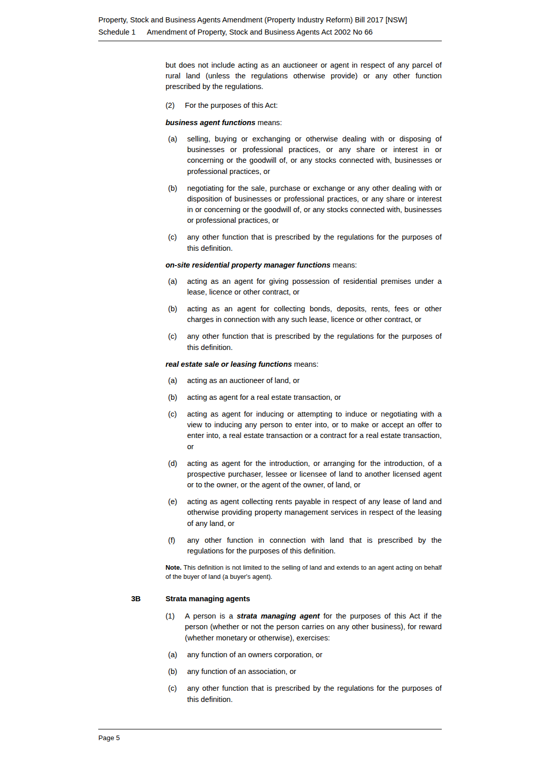Property, Stock and Business Agents Amendment (Property Industry Reform) Bill 2017 [NSW]
Schedule 1 Amendment of Property, Stock and Business Agents Act 2002 No 66
but does not include acting as an auctioneer or agent in respect of any parcel of rural land (unless the regulations otherwise provide) or any other function prescribed by the regulations.
(2)
For the purposes of this Act:
business agent functions means:
(a) selling, buying or exchanging or otherwise dealing with or disposing of businesses or professional practices, or any share or interest in or concerning or the goodwill of, or any stocks connected with, businesses or professional practices, or
(b) negotiating for the sale, purchase or exchange or any other dealing with or disposition of businesses or professional practices, or any share or interest in or concerning or the goodwill of, or any stocks connected with, businesses or professional practices, or
(c) any other function that is prescribed by the regulations for the purposes of this definition.
on-site residential property manager functions means:
(a) acting as an agent for giving possession of residential premises under a lease, licence or other contract, or
(b) acting as an agent for collecting bonds, deposits, rents, fees or other charges in connection with any such lease, licence or other contract, or
(c) any other function that is prescribed by the regulations for the purposes of this definition.
real estate sale or leasing functions means:
(a) acting as an auctioneer of land, or
(b) acting as agent for a real estate transaction, or
(c) acting as agent for inducing or attempting to induce or negotiating with a view to inducing any person to enter into, or to make or accept an offer to enter into, a real estate transaction or a contract for a real estate transaction, or
(d) acting as agent for the introduction, or arranging for the introduction, of a prospective purchaser, lessee or licensee of land to another licensed agent or to the owner, or the agent of the owner, of land, or
(e) acting as agent collecting rents payable in respect of any lease of land and otherwise providing property management services in respect of the leasing of any land, or
(f) any other function in connection with land that is prescribed by the regulations for the purposes of this definition.
Note. This definition is not limited to the selling of land and extends to an agent acting on behalf of the buyer of land (a buyer's agent).
3B Strata managing agents
(1)
A person is a strata managing agent for the purposes of this Act if the person (whether or not the person carries on any other business), for reward (whether monetary or otherwise), exercises:
(a) any function of an owners corporation, or
(b) any function of an association, or
(c) any other function that is prescribed by the regulations for the purposes of this definition.
Page 5